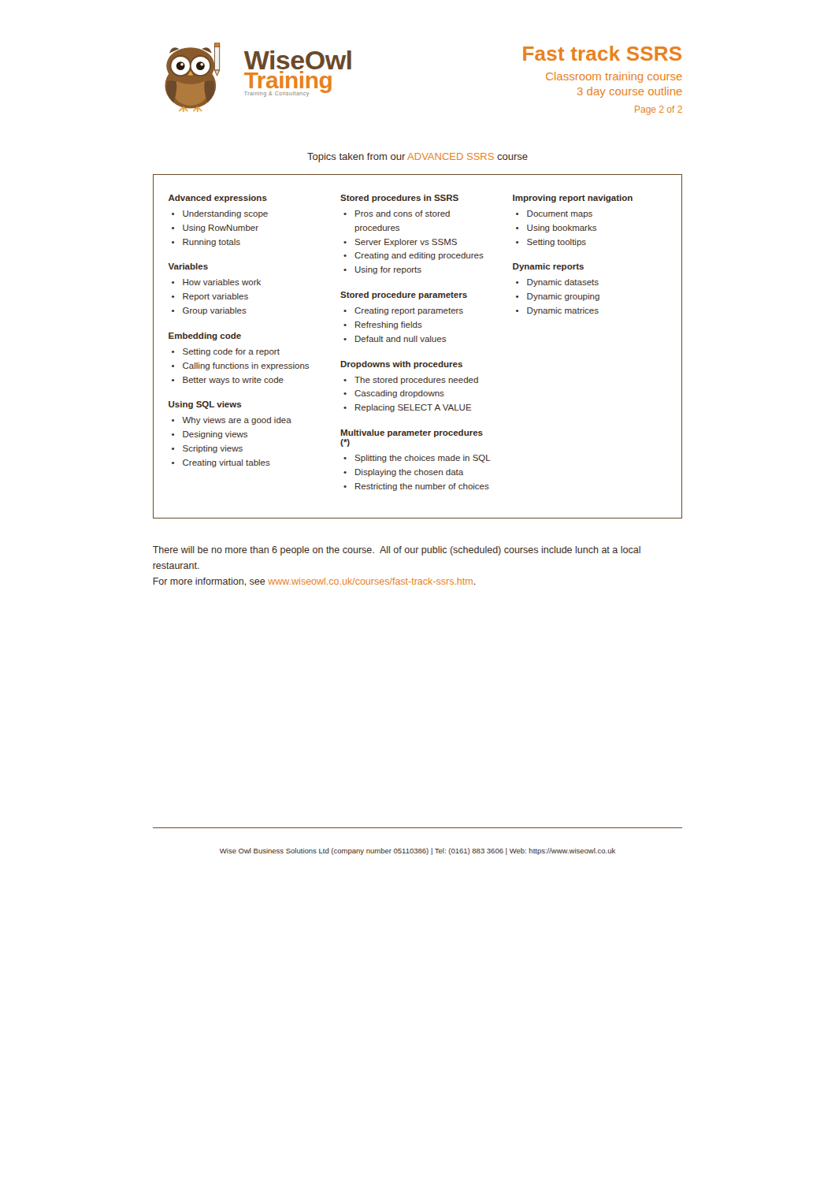WiseOwl
Training
Training & Consultancy
Fast track SSRS
Classroom training course
3 day course outline
Page 2 of 2
Topics taken from our ADVANCED SSRS course
Advanced expressions
Understanding scope
Using RowNumber
Running totals
Variables
How variables work
Report variables
Group variables
Embedding code
Setting code for a report
Calling functions in expressions
Better ways to write code
Using SQL views
Why views are a good idea
Designing views
Scripting views
Creating virtual tables
Stored procedures in SSRS
Pros and cons of stored procedures
Server Explorer vs SSMS
Creating and editing procedures
Using for reports
Stored procedure parameters
Creating report parameters
Refreshing fields
Default and null values
Dropdowns with procedures
The stored procedures needed
Cascading dropdowns
Replacing SELECT A VALUE
Multivalue parameter procedures (*)
Splitting the choices made in SQL
Displaying the chosen data
Restricting the number of choices
Improving report navigation
Document maps
Using bookmarks
Setting tooltips
Dynamic reports
Dynamic datasets
Dynamic grouping
Dynamic matrices
There will be no more than 6 people on the course. All of our public (scheduled) courses include lunch at a local restaurant.
For more information, see www.wiseowl.co.uk/courses/fast-track-ssrs.htm.
Wise Owl Business Solutions Ltd (company number 05110386) | Tel: (0161) 883 3606 | Web: https://www.wiseowl.co.uk